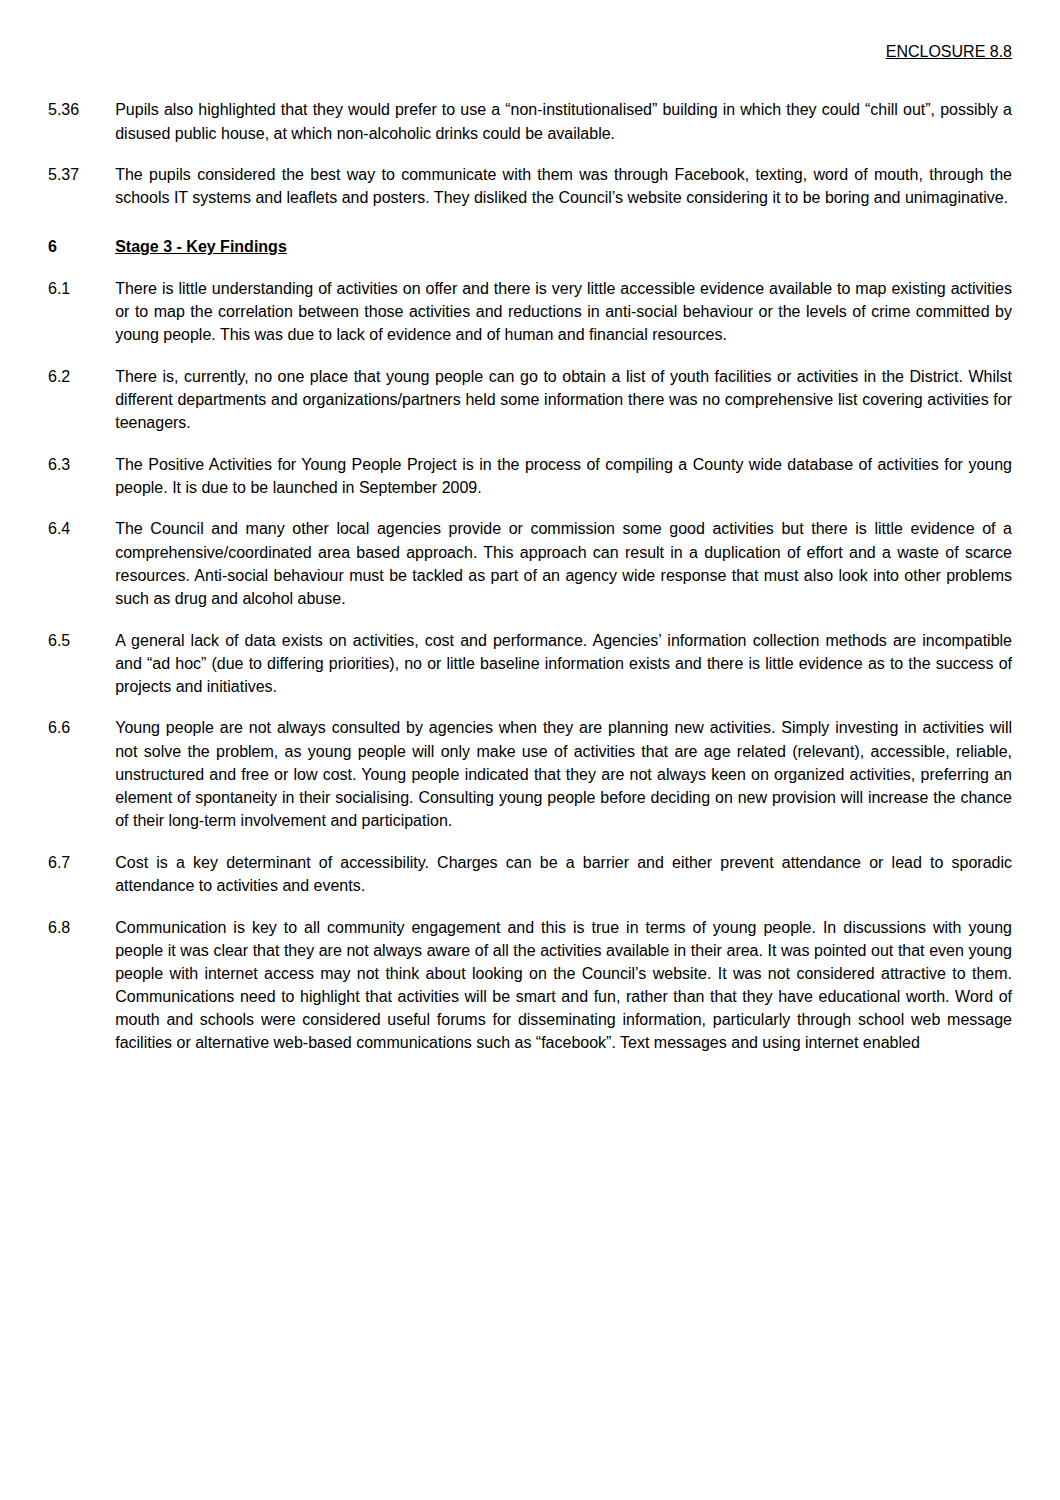ENCLOSURE 8.8
5.36
Pupils also highlighted that they would prefer to use a “non-institutionalised” building in which they could “chill out”, possibly a disused public house, at which non-alcoholic drinks could be available.
5.37
The pupils considered the best way to communicate with them was through Facebook, texting, word of mouth, through the schools IT systems and leaflets and posters. They disliked the Council’s website considering it to be boring and unimaginative.
6
Stage 3 - Key Findings
6.1
There is little understanding of activities on offer and there is very little accessible evidence available to map existing activities or to map the correlation between those activities and reductions in anti-social behaviour or the levels of crime committed by young people. This was due to lack of evidence and of human and financial resources.
6.2
There is, currently, no one place that young people can go to obtain a list of youth facilities or activities in the District. Whilst different departments and organizations/partners held some information there was no comprehensive list covering activities for teenagers.
6.3
The Positive Activities for Young People Project is in the process of compiling a County wide database of activities for young people. It is due to be launched in September 2009.
6.4
The Council and many other local agencies provide or commission some good activities but there is little evidence of a comprehensive/coordinated area based approach. This approach can result in a duplication of effort and a waste of scarce resources. Anti-social behaviour must be tackled as part of an agency wide response that must also look into other problems such as drug and alcohol abuse.
6.5
A general lack of data exists on activities, cost and performance. Agencies’ information collection methods are incompatible and “ad hoc” (due to differing priorities), no or little baseline information exists and there is little evidence as to the success of projects and initiatives.
6.6
Young people are not always consulted by agencies when they are planning new activities. Simply investing in activities will not solve the problem, as young people will only make use of activities that are age related (relevant), accessible, reliable, unstructured and free or low cost. Young people indicated that they are not always keen on organized activities, preferring an element of spontaneity in their socialising. Consulting young people before deciding on new provision will increase the chance of their long-term involvement and participation.
6.7
Cost is a key determinant of accessibility. Charges can be a barrier and either prevent attendance or lead to sporadic attendance to activities and events.
6.8
Communication is key to all community engagement and this is true in terms of young people. In discussions with young people it was clear that they are not always aware of all the activities available in their area. It was pointed out that even young people with internet access may not think about looking on the Council’s website. It was not considered attractive to them. Communications need to highlight that activities will be smart and fun, rather than that they have educational worth. Word of mouth and schools were considered useful forums for disseminating information, particularly through school web message facilities or alternative web-based communications such as “facebook”. Text messages and using internet enabled